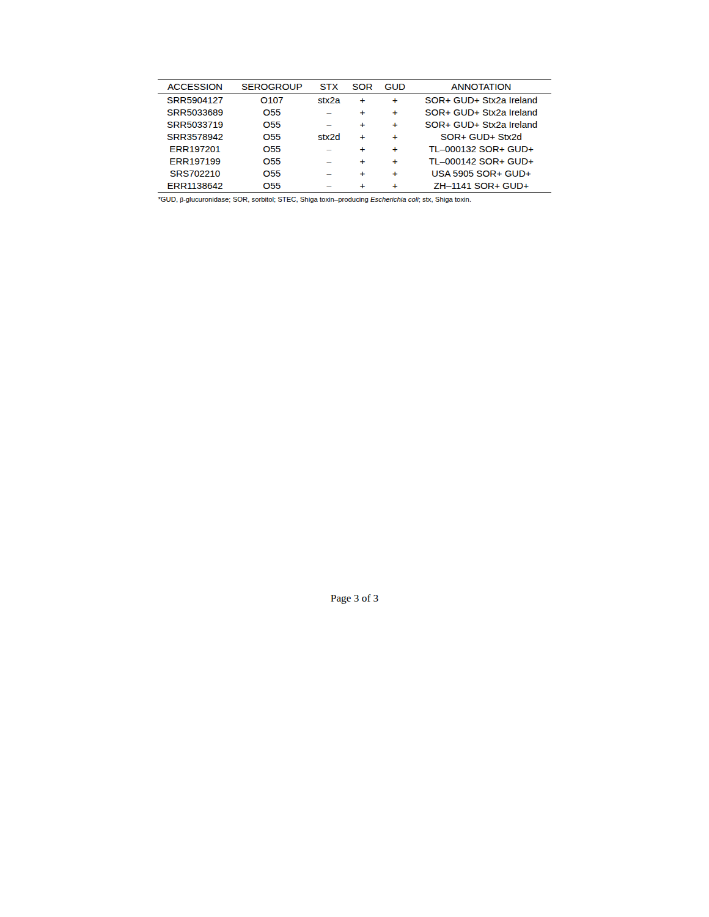| ACCESSION | SEROGROUP | STX | SOR | GUD | ANNOTATION |
| --- | --- | --- | --- | --- | --- |
| SRR5904127 | O107 | stx2a | + | + | SOR+ GUD+ Stx2a Ireland |
| SRR5033689 | O55 | – | + | + | SOR+ GUD+ Stx2a Ireland |
| SRR5033719 | O55 | – | + | + | SOR+ GUD+ Stx2a Ireland |
| SRR3578942 | O55 | stx2d | + | + | SOR+ GUD+ Stx2d |
| ERR197201 | O55 | – | + | + | TL–000132 SOR+ GUD+ |
| ERR197199 | O55 | – | + | + | TL–000142 SOR+ GUD+ |
| SRS702210 | O55 | – | + | + | USA 5905 SOR+ GUD+ |
| ERR1138642 | O55 | – | + | + | ZH–1141 SOR+ GUD+ |
*GUD, β-glucuronidase; SOR, sorbitol; STEC, Shiga toxin–producing Escherichia coli; stx, Shiga toxin.
Page 3 of 3